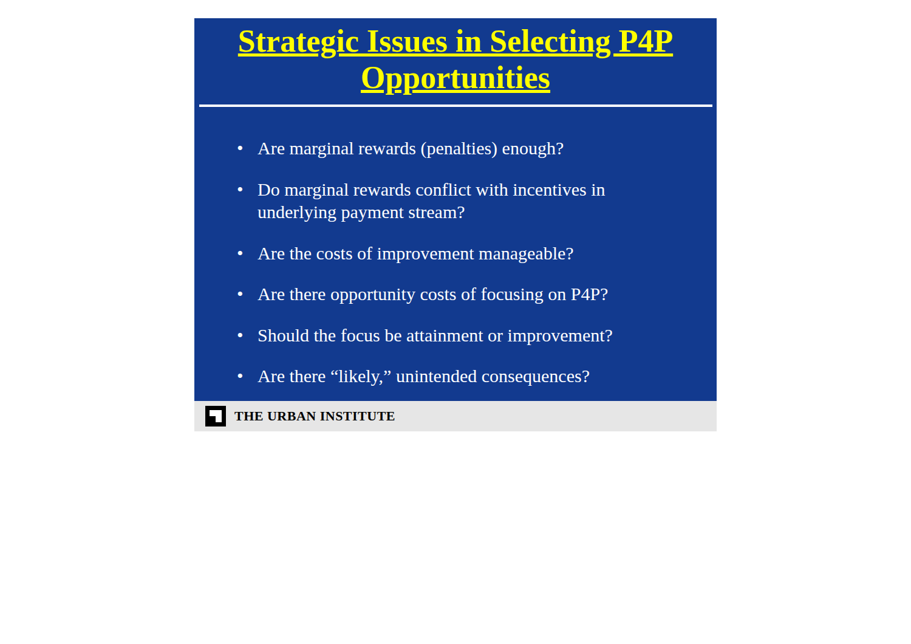Strategic Issues in Selecting P4P Opportunities
Are marginal rewards (penalties) enough?
Do marginal rewards conflict with incentives in underlying payment stream?
Are the costs of improvement manageable?
Are there opportunity costs of focusing on P4P?
Should the focus be attainment or improvement?
Are there “likely,” unintended consequences?
Are there other strategic considerations?
THE URBAN INSTITUTE